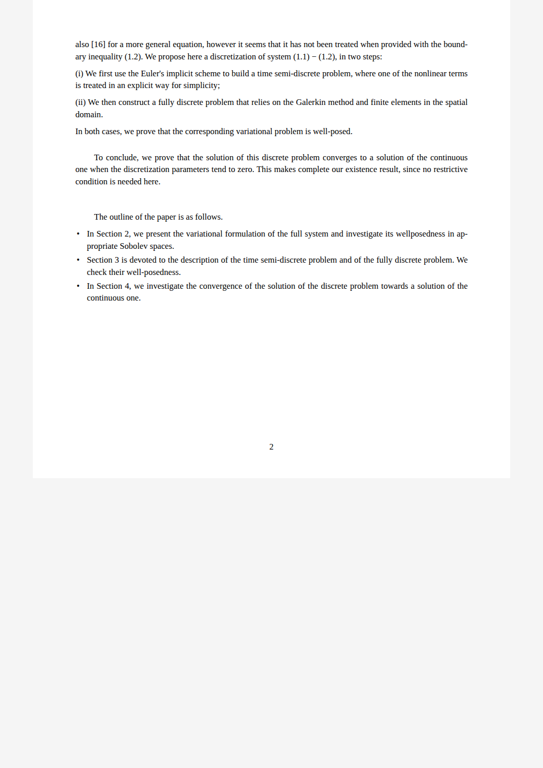also [16] for a more general equation, however it seems that it has not been treated when provided with the boundary inequality (1.2). We propose here a discretization of system (1.1) − (1.2), in two steps:
(i) We first use the Euler's implicit scheme to build a time semi-discrete problem, where one of the nonlinear terms is treated in an explicit way for simplicity;
(ii) We then construct a fully discrete problem that relies on the Galerkin method and finite elements in the spatial domain.
In both cases, we prove that the corresponding variational problem is well-posed.
To conclude, we prove that the solution of this discrete problem converges to a solution of the continuous one when the discretization parameters tend to zero. This makes complete our existence result, since no restrictive condition is needed here.
The outline of the paper is as follows.
In Section 2, we present the variational formulation of the full system and investigate its wellposedness in appropriate Sobolev spaces.
Section 3 is devoted to the description of the time semi-discrete problem and of the fully discrete problem. We check their well-posedness.
In Section 4, we investigate the convergence of the solution of the discrete problem towards a solution of the continuous one.
2